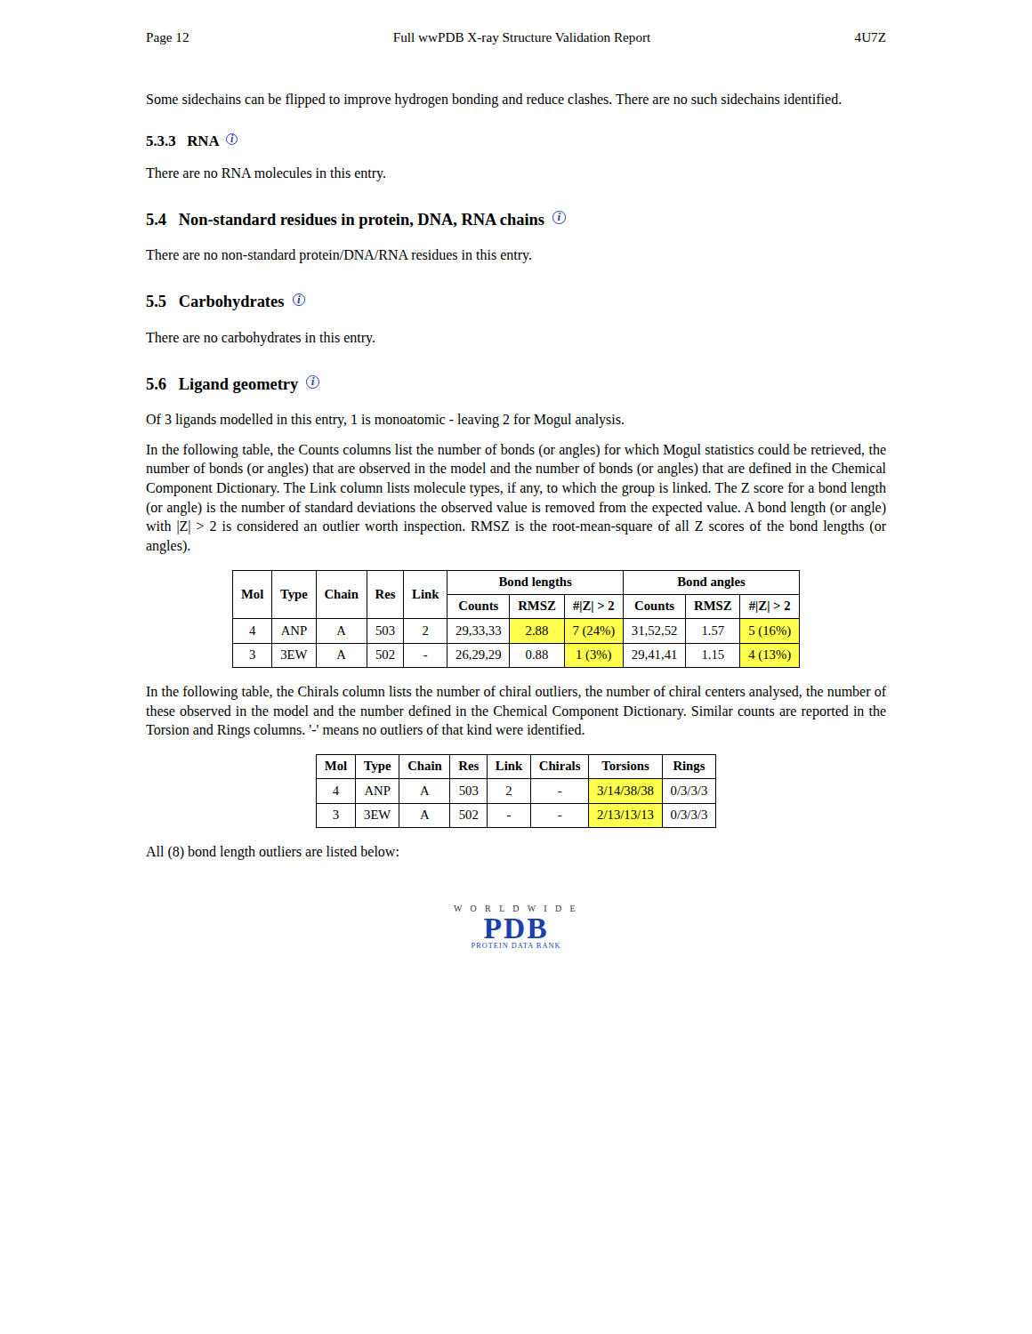Page 12
Full wwPDB X-ray Structure Validation Report
4U7Z
Some sidechains can be flipped to improve hydrogen bonding and reduce clashes. There are no such sidechains identified.
5.3.3 RNA i
There are no RNA molecules in this entry.
5.4 Non-standard residues in protein, DNA, RNA chains i
There are no non-standard protein/DNA/RNA residues in this entry.
5.5 Carbohydrates i
There are no carbohydrates in this entry.
5.6 Ligand geometry i
Of 3 ligands modelled in this entry, 1 is monoatomic - leaving 2 for Mogul analysis.
In the following table, the Counts columns list the number of bonds (or angles) for which Mogul statistics could be retrieved, the number of bonds (or angles) that are observed in the model and the number of bonds (or angles) that are defined in the Chemical Component Dictionary. The Link column lists molecule types, if any, to which the group is linked. The Z score for a bond length (or angle) is the number of standard deviations the observed value is removed from the expected value. A bond length (or angle) with |Z| > 2 is considered an outlier worth inspection. RMSZ is the root-mean-square of all Z scores of the bond lengths (or angles).
| Mol | Type | Chain | Res | Link | Bond lengths | Bond angles |
| --- | --- | --- | --- | --- | --- | --- |
| Counts | RMSZ | #/Z/ > 2 | Counts | RMSZ | #/Z/ > 2 |
| 4 | ANP | A | 503 | 2 | 29,33,33 | 2.88 | 7 (24%) | 31,52,52 | 1.57 | 5 (16%) |
| 3 | 3EW | A | 502 | - | 26,29,29 | 0.88 | 1 (3%) | 29,41,41 | 1.15 | 4 (13%) |
In the following table, the Chirals column lists the number of chiral outliers, the number of chiral centers analysed, the number of these observed in the model and the number defined in the Chemical Component Dictionary. Similar counts are reported in the Torsion and Rings columns. '-' means no outliers of that kind were identified.
| Mol | Type | Chain | Res | Link | Chirals | Torsions | Rings |
| --- | --- | --- | --- | --- | --- | --- | --- |
| 4 | ANP | A | 503 | 2 | - | 3/14/38/38 | 0/3/3/3 |
| 3 | 3EW | A | 502 | - | - | 2/13/13/13 | 0/3/3/3 |
All (8) bond length outliers are listed below:
W O R L D W I D E
PDB
Protein Data Bank